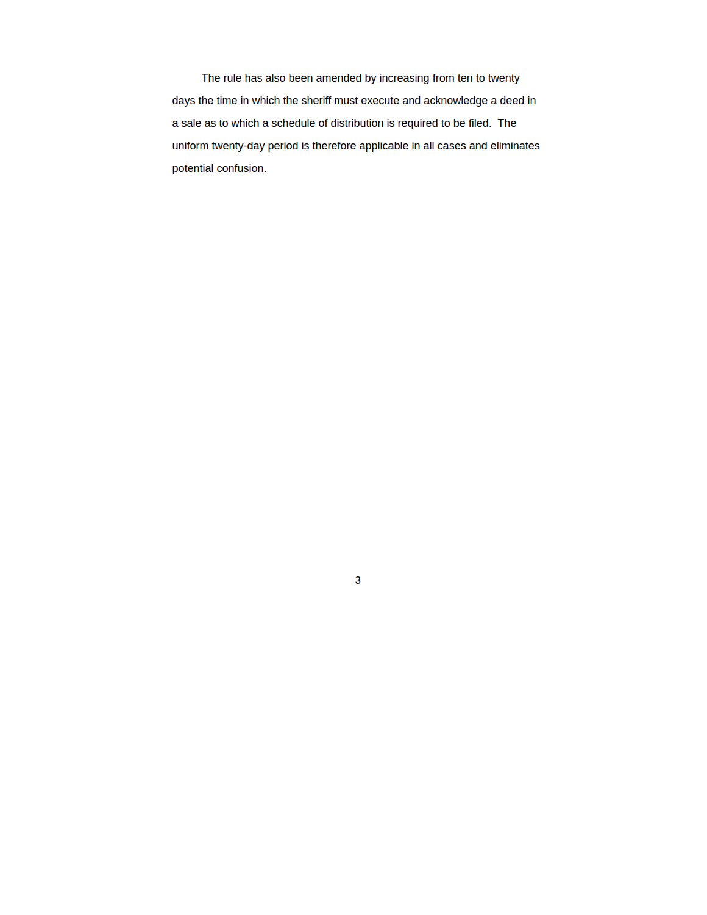The rule has also been amended by increasing from ten to twenty days the time in which the sheriff must execute and acknowledge a deed in a sale as to which a schedule of distribution is required to be filed. The uniform twenty-day period is therefore applicable in all cases and eliminates potential confusion.
3